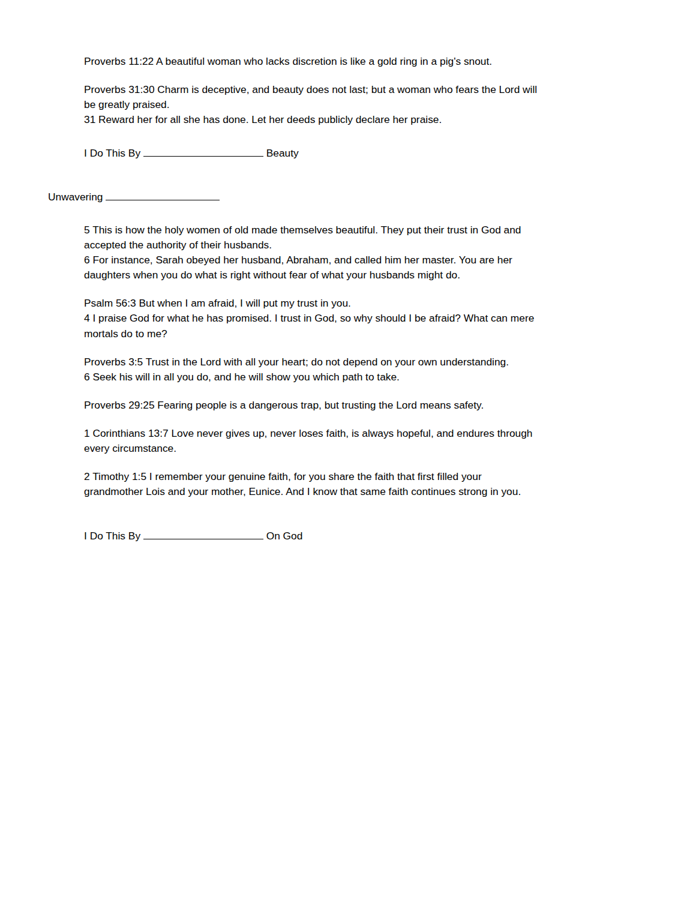Proverbs 11:22 A beautiful woman who lacks discretion is like a gold ring in a pig's snout.
Proverbs 31:30 Charm is deceptive, and beauty does not last; but a woman who fears the Lord will be greatly praised.
31 Reward her for all she has done. Let her deeds publicly declare her praise.
I Do This By Beauty
Unwavering
5 This is how the holy women of old made themselves beautiful. They put their trust in God and accepted the authority of their husbands.
6 For instance, Sarah obeyed her husband, Abraham, and called him her master. You are her daughters when you do what is right without fear of what your husbands might do.
Psalm 56:3 But when I am afraid, I will put my trust in you.
4 I praise God for what he has promised. I trust in God, so why should I be afraid? What can mere mortals do to me?
Proverbs 3:5 Trust in the Lord with all your heart; do not depend on your own understanding.
6 Seek his will in all you do, and he will show you which path to take.
Proverbs 29:25 Fearing people is a dangerous trap, but trusting the Lord means safety.
1 Corinthians 13:7 Love never gives up, never loses faith, is always hopeful, and endures through every circumstance.
2 Timothy 1:5 I remember your genuine faith, for you share the faith that first filled your grandmother Lois and your mother, Eunice. And I know that same faith continues strong in you.
I Do This By On God